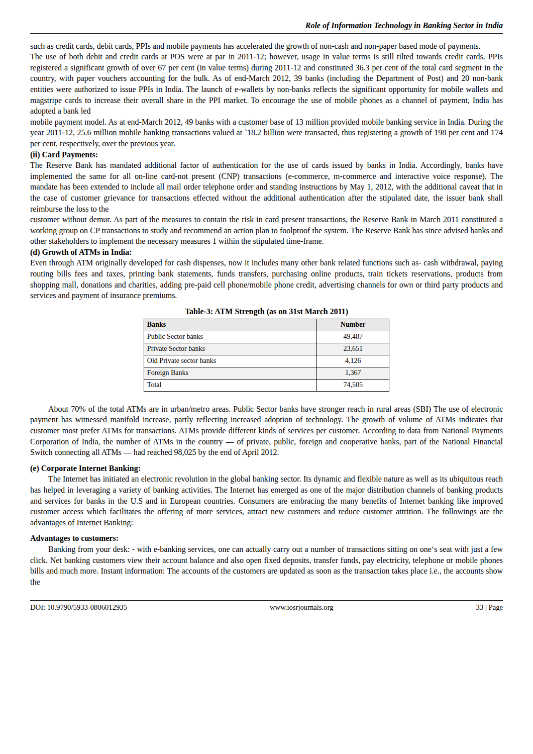Role of Information Technology in Banking Sector in India
such as credit cards, debit cards, PPIs and mobile payments has accelerated the growth of non-cash and non-paper based mode of payments.
The use of both debit and credit cards at POS were at par in 2011-12; however, usage in value terms is still tilted towards credit cards. PPIs registered a significant growth of over 67 per cent (in value terms) during 2011-12 and constituted 36.3 per cent of the total card segment in the country, with paper vouchers accounting for the bulk. As of end-March 2012, 39 banks (including the Department of Post) and 20 non-bank entities were authorized to issue PPIs in India. The launch of e-wallets by non-banks reflects the significant opportunity for mobile wallets and magstripe cards to increase their overall share in the PPI market. To encourage the use of mobile phones as a channel of payment, India has adopted a bank led
mobile payment model. As at end-March 2012, 49 banks with a customer base of 13 million provided mobile banking service in India. During the year 2011-12, 25.6 million mobile banking transactions valued at `18.2 billion were transacted, thus registering a growth of 198 per cent and 174 per cent, respectively, over the previous year.
(ii) Card Payments:
The Reserve Bank has mandated additional factor of authentication for the use of cards issued by banks in India. Accordingly, banks have implemented the same for all on-line card-not present (CNP) transactions (e-commerce, m-commerce and interactive voice response). The mandate has been extended to include all mail order telephone order and standing instructions by May 1, 2012, with the additional caveat that in the case of customer grievance for transactions effected without the additional authentication after the stipulated date, the issuer bank shall reimburse the loss to the
customer without demur. As part of the measures to contain the risk in card present transactions, the Reserve Bank in March 2011 constituted a working group on CP transactions to study and recommend an action plan to foolproof the system. The Reserve Bank has since advised banks and other stakeholders to implement the necessary measures 1 within the stipulated time-frame.
(d) Growth of ATMs in India:
Even through ATM originally developed for cash dispenses, now it includes many other bank related functions such as- cash withdrawal, paying routing bills fees and taxes, printing bank statements, funds transfers, purchasing online products, train tickets reservations, products from shopping mall, donations and charities, adding pre-paid cell phone/mobile phone credit, advertising channels for own or third party products and services and payment of insurance premiums.
Table-3: ATM Strength (as on 31st March 2011)
| Banks | Number |
| --- | --- |
| Public Sector banks | 49,487 |
| Private Sector banks | 23,651 |
| Old Private sector banks | 4,126 |
| Foreign Banks | 1,367 |
| Total | 74,505 |
About 70% of the total ATMs are in urban/metro areas. Public Sector banks have stronger reach in rural areas (SBI) The use of electronic payment has witnessed manifold increase, partly reflecting increased adoption of technology. The growth of volume of ATMs indicates that customer most prefer ATMs for transactions. ATMs provide different kinds of services per customer. According to data from National Payments Corporation of India, the number of ATMs in the country — of private, public, foreign and cooperative banks, part of the National Financial Switch connecting all ATMs — had reached 98,025 by the end of April 2012.
(e) Corporate Internet Banking:
The Internet has initiated an electronic revolution in the global banking sector. Its dynamic and flexible nature as well as its ubiquitous reach has helped in leveraging a variety of banking activities. The Internet has emerged as one of the major distribution channels of banking products and services for banks in the U.S and in European countries. Consumers are embracing the many benefits of Internet banking like improved customer access which facilitates the offering of more services, attract new customers and reduce customer attrition. The followings are the advantages of Internet Banking:
Advantages to customers:
Banking from your desk: - with e-banking services, one can actually carry out a number of transactions sitting on one‘s seat with just a few click. Net banking customers view their account balance and also open fixed deposits, transfer funds, pay electricity, telephone or mobile phones bills and much more. Instant information: The accounts of the customers are updated as soon as the transaction takes place i.e., the accounts show the
DOI: 10.9790/5933-0806012935 www.iosrjournals.org 33 | Page